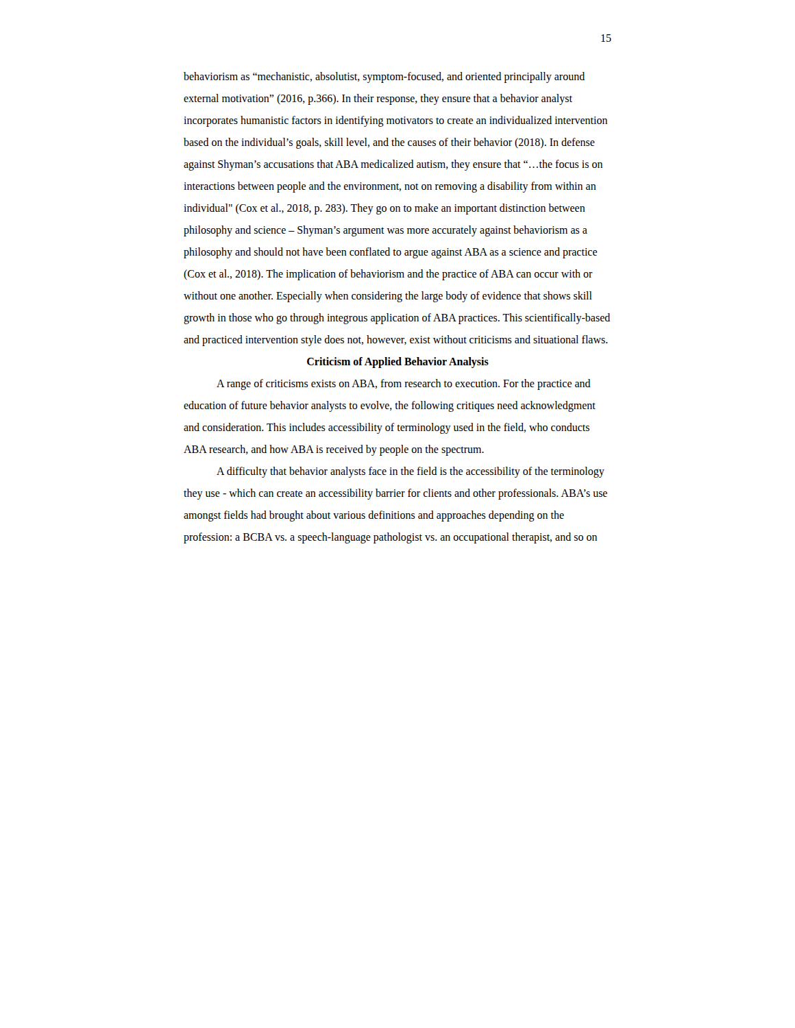15
behaviorism as “mechanistic, absolutist, symptom-focused, and oriented principally around external motivation” (2016, p.366). In their response, they ensure that a behavior analyst incorporates humanistic factors in identifying motivators to create an individualized intervention based on the individual’s goals, skill level, and the causes of their behavior (2018). In defense against Shyman’s accusations that ABA medicalized autism, they ensure that “…the focus is on interactions between people and the environment, not on removing a disability from within an individual" (Cox et al., 2018, p. 283). They go on to make an important distinction between philosophy and science – Shyman’s argument was more accurately against behaviorism as a philosophy and should not have been conflated to argue against ABA as a science and practice (Cox et al., 2018). The implication of behaviorism and the practice of ABA can occur with or without one another. Especially when considering the large body of evidence that shows skill growth in those who go through integrous application of ABA practices. This scientifically-based and practiced intervention style does not, however, exist without criticisms and situational flaws.
Criticism of Applied Behavior Analysis
A range of criticisms exists on ABA, from research to execution. For the practice and education of future behavior analysts to evolve, the following critiques need acknowledgment and consideration. This includes accessibility of terminology used in the field, who conducts ABA research, and how ABA is received by people on the spectrum.
A difficulty that behavior analysts face in the field is the accessibility of the terminology they use - which can create an accessibility barrier for clients and other professionals. ABA’s use amongst fields had brought about various definitions and approaches depending on the profession: a BCBA vs. a speech-language pathologist vs. an occupational therapist, and so on